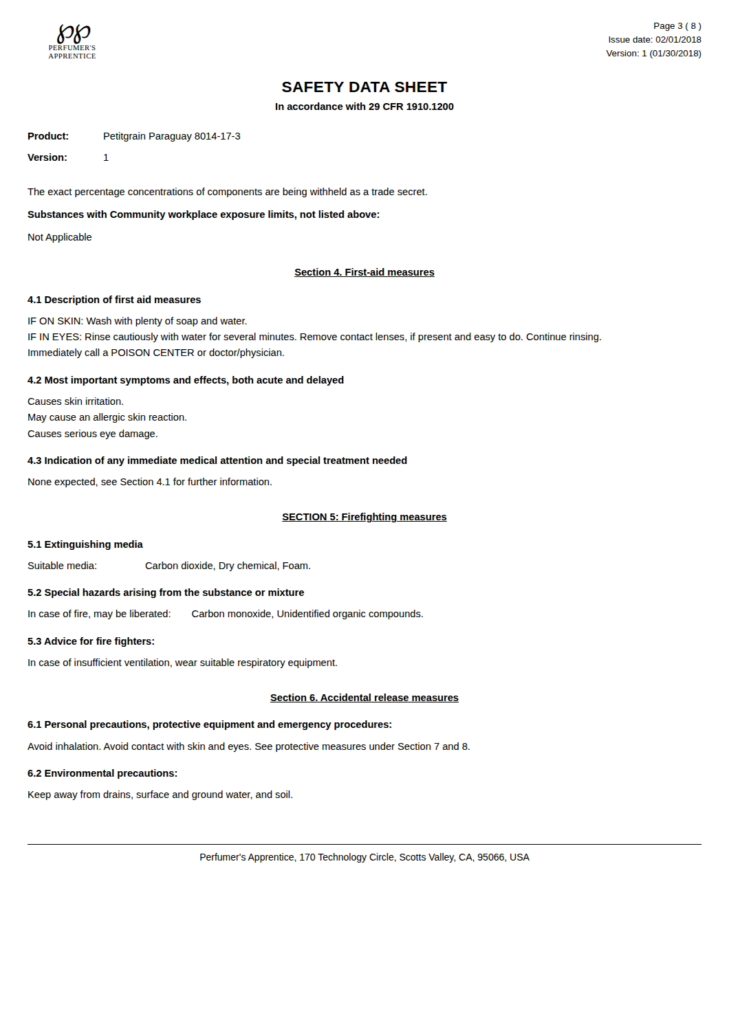℘℘
PERFUMER'S
APPRENTICE
Page 3 ( 8 )
Issue date: 02/01/2018
Version: 1 (01/30/2018)
SAFETY DATA SHEET
In accordance with 29 CFR 1910.1200
| Product: | Petitgrain Paraguay 8014-17-3 |
| Version: | 1 |
The exact percentage concentrations of components are being withheld as a trade secret.
Substances with Community workplace exposure limits, not listed above:
Not Applicable
Section 4. First-aid measures
4.1 Description of first aid measures
IF ON SKIN: Wash with plenty of soap and water.
IF IN EYES: Rinse cautiously with water for several minutes. Remove contact lenses, if present and easy to do. Continue rinsing.
Immediately call a POISON CENTER or doctor/physician.
4.2 Most important symptoms and effects, both acute and delayed
Causes skin irritation.
May cause an allergic skin reaction.
Causes serious eye damage.
4.3 Indication of any immediate medical attention and special treatment needed
None expected, see Section 4.1 for further information.
SECTION 5: Firefighting measures
5.1 Extinguishing media
Suitable media:Carbon dioxide, Dry chemical, Foam.
5.2 Special hazards arising from the substance or mixture
In case of fire, may be liberated:Carbon monoxide, Unidentified organic compounds.
5.3 Advice for fire fighters:
In case of insufficient ventilation, wear suitable respiratory equipment.
Section 6. Accidental release measures
6.1 Personal precautions, protective equipment and emergency procedures:
Avoid inhalation. Avoid contact with skin and eyes. See protective measures under Section 7 and 8.
6.2 Environmental precautions:
Keep away from drains, surface and ground water, and soil.
Perfumer's Apprentice, 170 Technology Circle, Scotts Valley, CA, 95066, USA